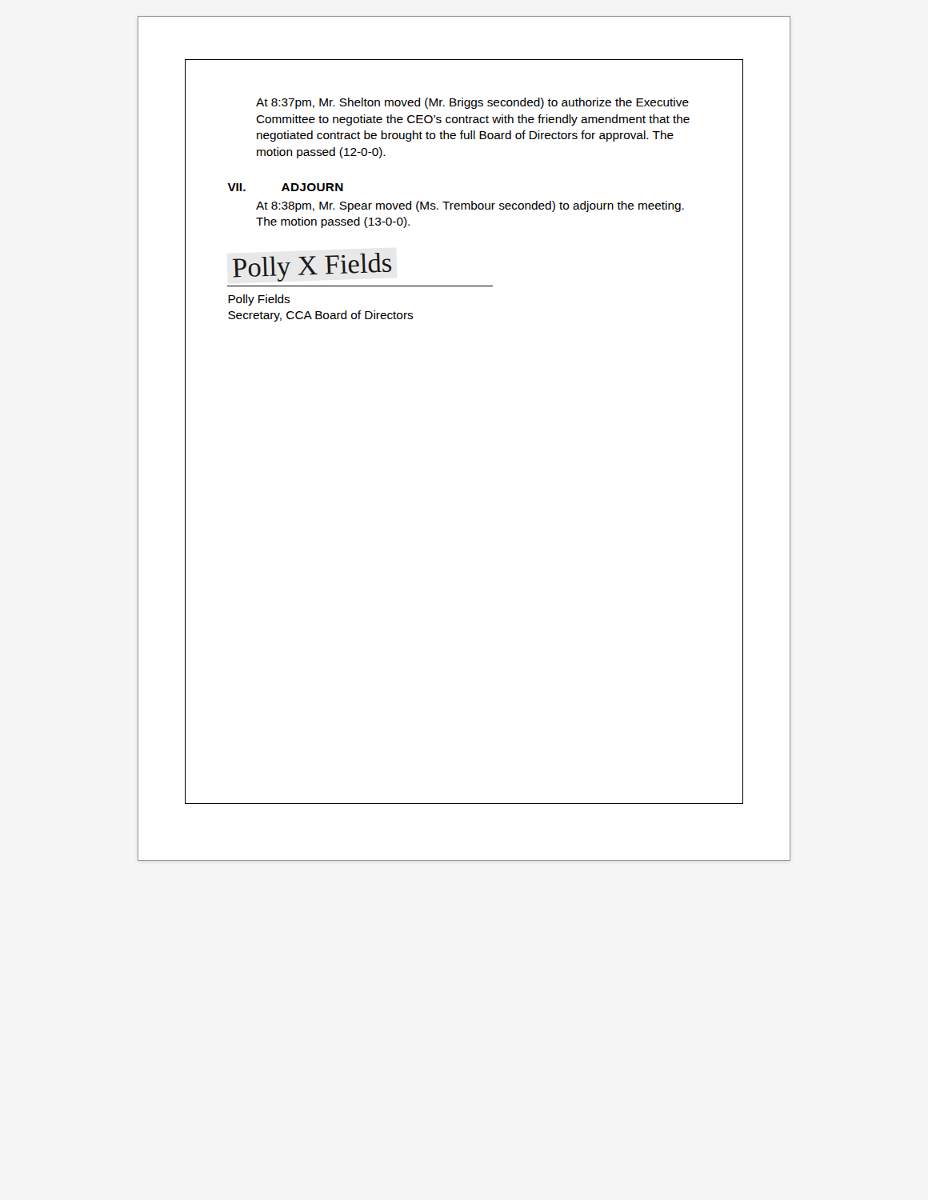At 8:37pm, Mr. Shelton moved (Mr. Briggs seconded) to authorize the Executive Committee to negotiate the CEO’s contract with the friendly amendment that the negotiated contract be brought to the full Board of Directors for approval. The motion passed (12-0-0).
VII. ADJOURN
At 8:38pm, Mr. Spear moved (Ms. Trembour seconded) to adjourn the meeting. The motion passed (13-0-0).
Polly X Fields
Polly Fields
Secretary, CCA Board of Directors